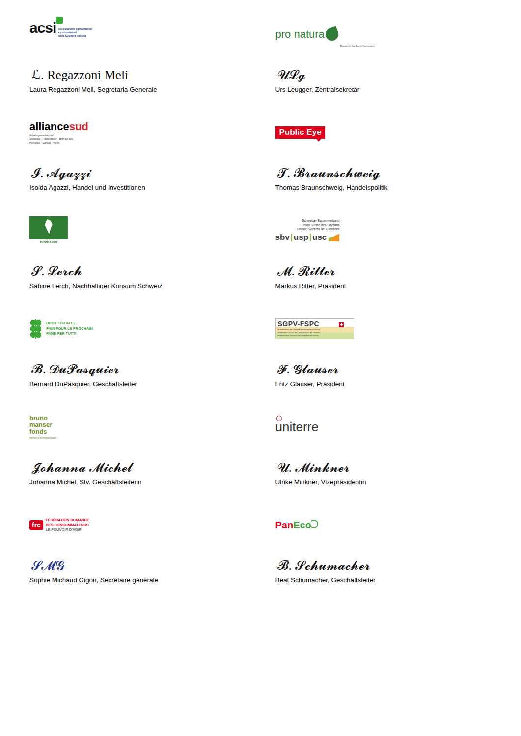acsi
associazione consumatrici
e consumatori
della Svizzera italiana
ℒ. Regazzoni Meli
Laura Regazzoni Meli, Segretaria Generale
pro natura
Friends of the Earth Switzerland
𝓤𝓛𝓰
Urs Leugger, Zentralsekretär
alliancesud
Arbeitsgemeinschaft
Swissaid · Fastenopfer · Brot für alle
Helvetas · Caritas · Heks
𝓘. 𝓐𝓰𝓪𝔃𝔃𝓲
Isolda Agazzi, Handel und Investitionen
Public Eye
𝓣. 𝓑𝓻𝓪𝓾𝓷𝓼𝓬𝓱𝔀𝓮𝓲𝓰
Thomas Braunschweig, Handelspolitik
biovision
𝓢. 𝓛𝓮𝓻𝓬𝓱
Sabine Lerch, Nachhaltiger Konsum Schweiz
Schweizer Bauernverband
Union Suisse des Paysans
Unione Svizzera dei Contadini
sbv
usp
usc
𝓜. 𝓡𝓲𝓽𝓽𝓮𝓻
Markus Ritter, Präsident
BROT FÜR ALLE
PAIN POUR LE PROCHAIN
PANE PER TUTTI
𝓑. 𝓓𝓾𝓟𝓪𝓼𝓺𝓾𝓲𝓮𝓻
Bernard DuPasquier, Geschäftsleiter
SGPV-FSPC
Schweizerischer Getreideproduzentenverband
Fédération suisse des producteurs de céréales
Federazione svizzera dei produttori di cereali
𝓕. 𝓖𝓵𝓪𝓾𝓼𝓮𝓻
Fritz Glauser, Präsident
bruno
manser
fonds
fairness im tropenwald
𝓙𝓸𝓱𝓪𝓷𝓷𝓪 𝓜𝓲𝓬𝓱𝓮𝓵
Johanna Michel, Stv. Geschäftsleiterin
uniterre
𝓤. 𝓜𝓲𝓷𝓴𝓷𝓮𝓻
Ulrike Minkner, Vizepräsidentin
frc
FÉDÉRATION ROMANDE
DES CONSOMMATEURS
LE POUVOIR D'AGIR
𝓢𝓜𝓖
Sophie Michaud Gigon, Secrétaire générale
PanEco
𝓑. 𝓢𝓬𝓱𝓾𝓶𝓪𝓬𝓱𝓮𝓻
Beat Schumacher, Geschäftsleiter